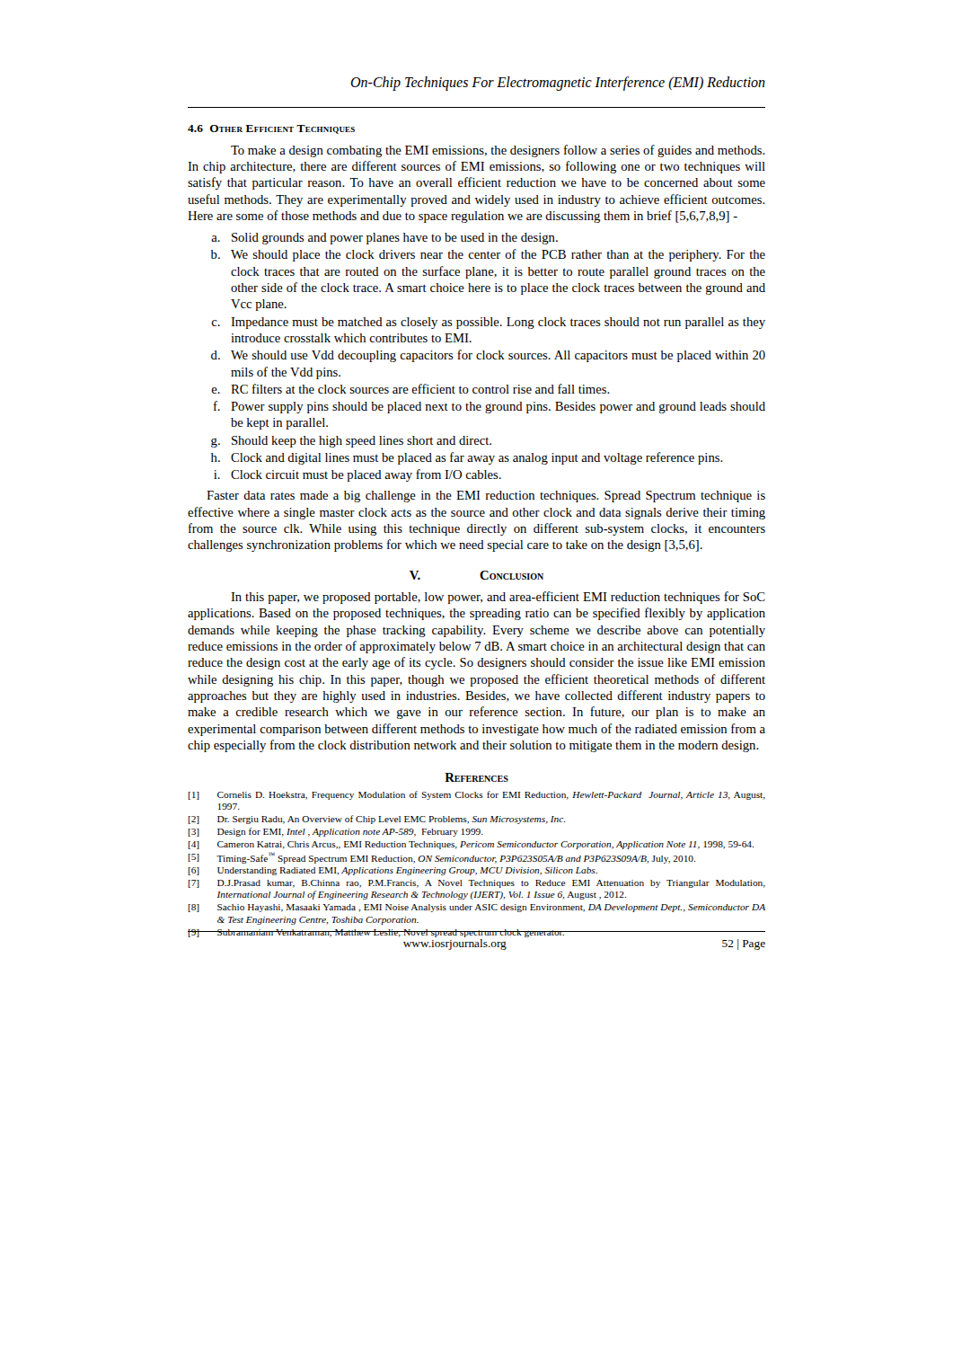On-Chip Techniques For Electromagnetic Interference (EMI) Reduction
4.6 Other Efficient Techniques
To make a design combating the EMI emissions, the designers follow a series of guides and methods. In chip architecture, there are different sources of EMI emissions, so following one or two techniques will satisfy that particular reason. To have an overall efficient reduction we have to be concerned about some useful methods. They are experimentally proved and widely used in industry to achieve efficient outcomes. Here are some of those methods and due to space regulation we are discussing them in brief [5,6,7,8,9] -
Solid grounds and power planes have to be used in the design.
We should place the clock drivers near the center of the PCB rather than at the periphery. For the clock traces that are routed on the surface plane, it is better to route parallel ground traces on the other side of the clock trace. A smart choice here is to place the clock traces between the ground and Vcc plane.
Impedance must be matched as closely as possible. Long clock traces should not run parallel as they introduce crosstalk which contributes to EMI.
We should use Vdd decoupling capacitors for clock sources. All capacitors must be placed within 20 mils of the Vdd pins.
RC filters at the clock sources are efficient to control rise and fall times.
Power supply pins should be placed next to the ground pins. Besides power and ground leads should be kept in parallel.
Should keep the high speed lines short and direct.
Clock and digital lines must be placed as far away as analog input and voltage reference pins.
Clock circuit must be placed away from I/O cables.
Faster data rates made a big challenge in the EMI reduction techniques. Spread Spectrum technique is effective where a single master clock acts as the source and other clock and data signals derive their timing from the source clk. While using this technique directly on different sub-system clocks, it encounters challenges synchronization problems for which we need special care to take on the design [3,5,6].
V. Conclusion
In this paper, we proposed portable, low power, and area-efficient EMI reduction techniques for SoC applications. Based on the proposed techniques, the spreading ratio can be specified flexibly by application demands while keeping the phase tracking capability. Every scheme we describe above can potentially reduce emissions in the order of approximately below 7 dB. A smart choice in an architectural design that can reduce the design cost at the early age of its cycle. So designers should consider the issue like EMI emission while designing his chip. In this paper, though we proposed the efficient theoretical methods of different approaches but they are highly used in industries. Besides, we have collected different industry papers to make a credible research which we gave in our reference section. In future, our plan is to make an experimental comparison between different methods to investigate how much of the radiated emission from a chip especially from the clock distribution network and their solution to mitigate them in the modern design.
References
| [1] | Cornelis D. Hoekstra, Frequency Modulation of System Clocks for EMI Reduction, Hewlett-Packard Journal, Article 13, August, 1997. |
| [2] | Dr. Sergiu Radu, An Overview of Chip Level EMC Problems, Sun Microsystems, Inc. |
| [3] | Design for EMI, Intel , Application note AP-589, February 1999. |
| [4] | Cameron Katrai, Chris Arcus,, EMI Reduction Techniques, Pericom Semiconductor Corporation, Application Note 11, 1998, 59-64. |
| [5] | Timing-Safe ™ Spread Spectrum EMI Reduction, ON Semiconductor, P3P623S05A/B and P3P623S09A/B, July, 2010. |
| [6] | Understanding Radiated EMI, Applications Engineering Group, MCU Division, Silicon Labs . |
| [7] | D.J.Prasad kumar, B.Chinna rao, P.M.Francis, A Novel Techniques to Reduce EMI Attenuation by Triangular Modulation, International Journal of Engineering Research & Technology (IJERT), Vol. 1 Issue 6, August , 2012. |
| [8] | Sachio Hayashi, Masaaki Yamada , EMI Noise Analysis under ASIC design Environment, DA Development Dept., Semiconductor DA & Test Engineering Centre, Toshiba Corporation. |
| [9] | Subramaniam Venkatraman, Matthew Leslie, Novel spread spectrum clock generator. |
www.iosrjournals.org
52 | Page